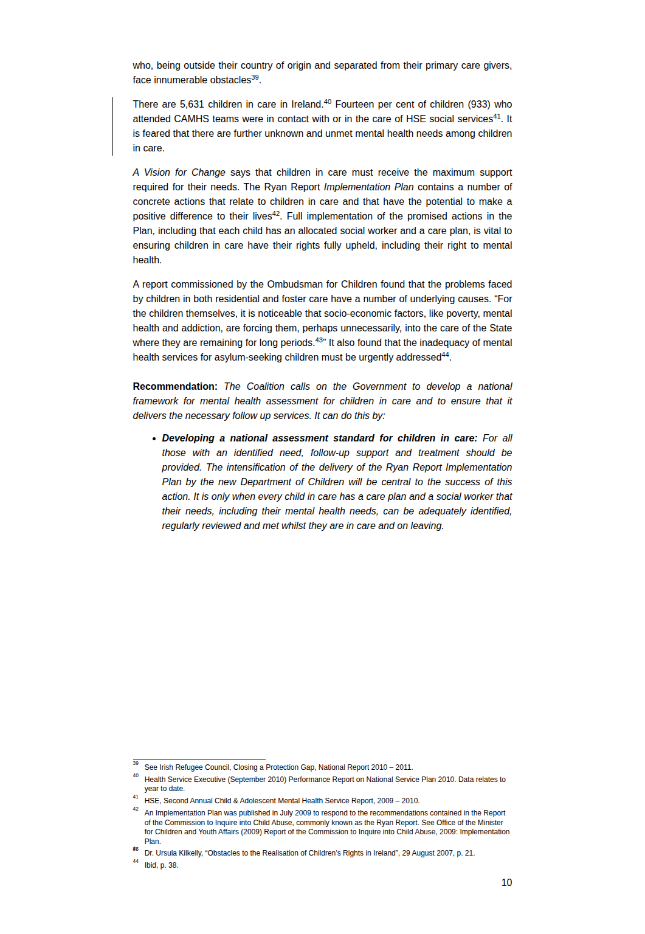who, being outside their country of origin and separated from their primary care givers, face innumerable obstacles39.
There are 5,631 children in care in Ireland.40 Fourteen per cent of children (933) who attended CAMHS teams were in contact with or in the care of HSE social services41. It is feared that there are further unknown and unmet mental health needs among children in care.
A Vision for Change says that children in care must receive the maximum support required for their needs. The Ryan Report Implementation Plan contains a number of concrete actions that relate to children in care and that have the potential to make a positive difference to their lives42. Full implementation of the promised actions in the Plan, including that each child has an allocated social worker and a care plan, is vital to ensuring children in care have their rights fully upheld, including their right to mental health.
A report commissioned by the Ombudsman for Children found that the problems faced by children in both residential and foster care have a number of underlying causes. “For the children themselves, it is noticeable that socio-economic factors, like poverty, mental health and addiction, are forcing them, perhaps unnecessarily, into the care of the State where they are remaining for long periods.43” It also found that the inadequacy of mental health services for asylum-seeking children must be urgently addressed44.
Recommendation: The Coalition calls on the Government to develop a national framework for mental health assessment for children in care and to ensure that it delivers the necessary follow up services. It can do this by:
Developing a national assessment standard for children in care: For all those with an identified need, follow-up support and treatment should be provided. The intensification of the delivery of the Ryan Report Implementation Plan by the new Department of Children will be central to the success of this action. It is only when every child in care has a care plan and a social worker that their needs, including their mental health needs, can be adequately identified, regularly reviewed and met whilst they are in care and on leaving.
39 See Irish Refugee Council, Closing a Protection Gap, National Report 2010 – 2011.
40 Health Service Executive (September 2010) Performance Report on National Service Plan 2010. Data relates to year to date.
41 HSE, Second Annual Child & Adolescent Mental Health Service Report, 2009 – 2010.
42 An Implementation Plan was published in July 2009 to respond to the recommendations contained in the Report of the Commission to Inquire into Child Abuse, commonly known as the Ryan Report. See Office of the Minister for Children and Youth Affairs (2009) Report of the Commission to Inquire into Child Abuse, 2009: Implementation Plan.
43 Dr. Ursula Kilkelly, “Obstacles to the Realisation of Children’s Rights in Ireland”, 29th August 2007, p. 21.
44 Ibid, p. 38.
10